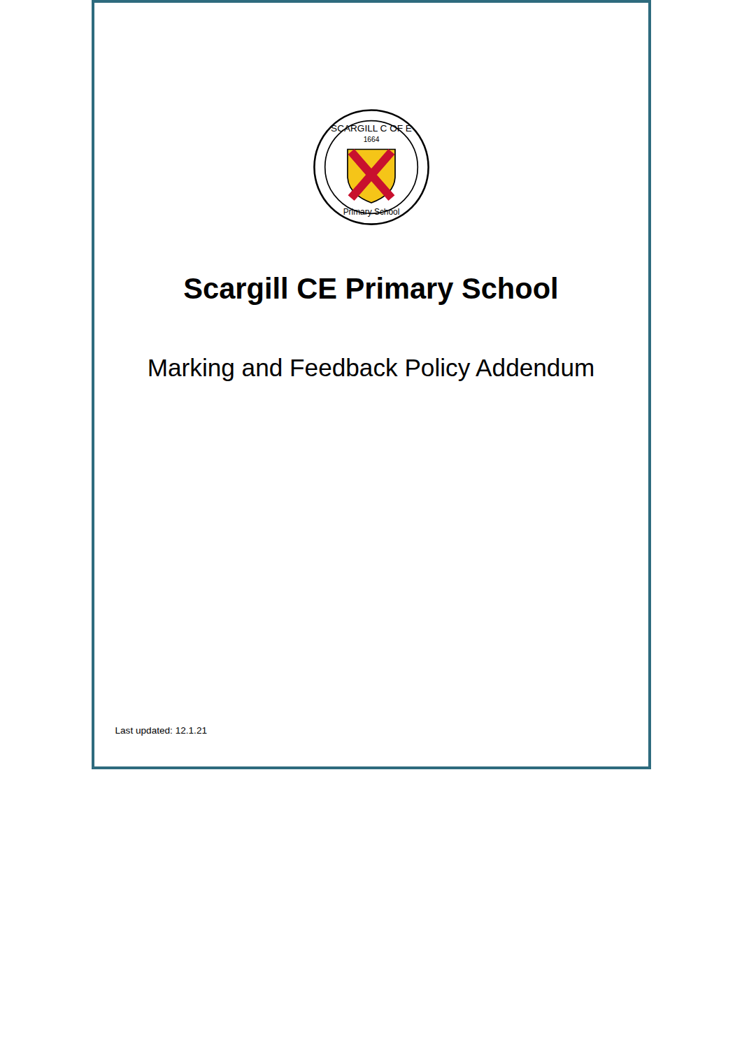Scargill CE Primary School
Marking and Feedback Policy Addendum
Last updated: 12.1.21